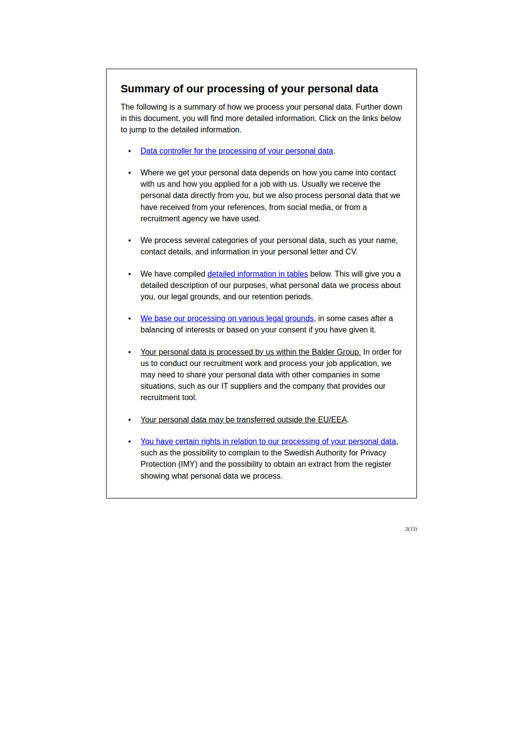Summary of our processing of your personal data
The following is a summary of how we process your personal data. Further down in this document, you will find more detailed information. Click on the links below to jump to the detailed information.
Data controller for the processing of your personal data.
Where we get your personal data depends on how you came into contact with us and how you applied for a job with us. Usually we receive the personal data directly from you, but we also process personal data that we have received from your references, from social media, or from a recruitment agency we have used.
We process several categories of your personal data, such as your name, contact details, and information in your personal letter and CV.
We have compiled detailed information in tables below. This will give you a detailed description of our purposes, what personal data we process about you, our legal grounds, and our retention periods.
We base our processing on various legal grounds, in some cases after a balancing of interests or based on your consent if you have given it.
Your personal data is processed by us within the Balder Group. In order for us to conduct our recruitment work and process your job application, we may need to share your personal data with other companies in some situations, such as our IT suppliers and the company that provides our recruitment tool.
Your personal data may be transferred outside the EU/EEA.
You have certain rights in relation to our processing of your personal data, such as the possibility to complain to the Swedish Authority for Privacy Protection (IMY) and the possibility to obtain an extract from the register showing what personal data we process.
2(13)